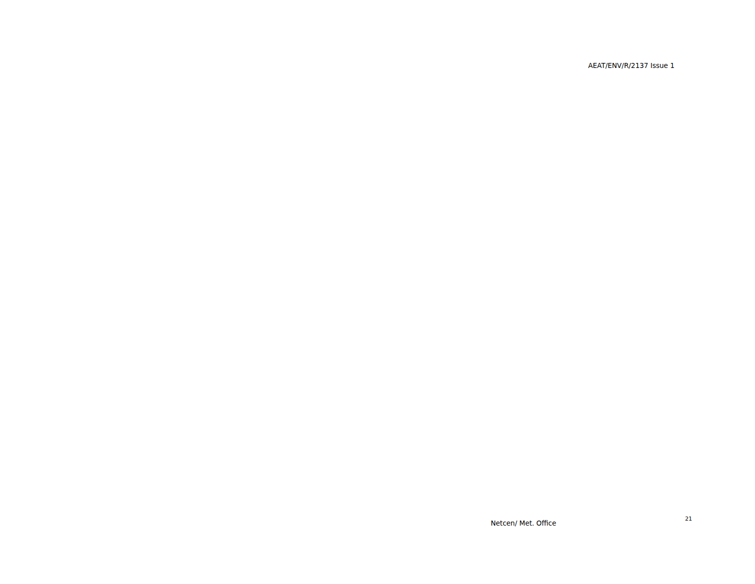AEAT/ENV/R/2137 Issue 1
Netcen/ Met. Office
21